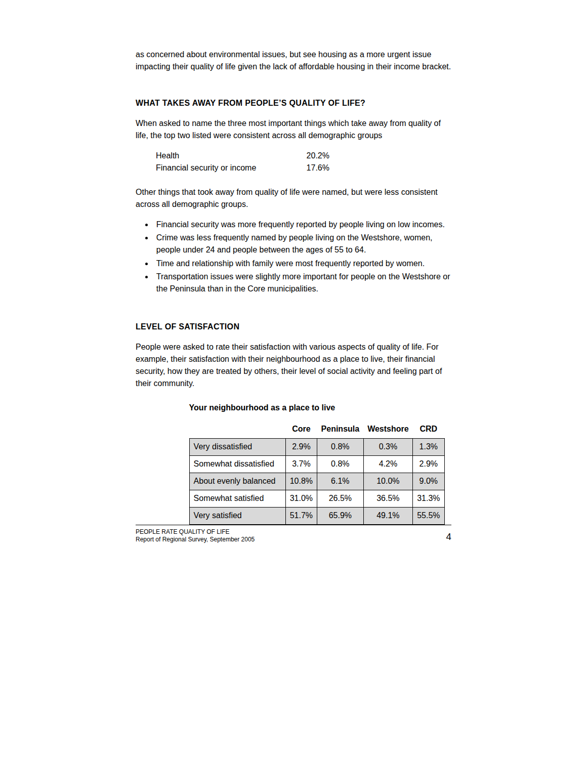as concerned about environmental issues, but see housing as a more urgent issue impacting their quality of life given the lack of affordable housing in their income bracket.
WHAT TAKES AWAY FROM PEOPLE’S QUALITY OF LIFE?
When asked to name the three most important things which take away from quality of life, the top two listed were consistent across all demographic groups
Health20.2% Financial security or income17.6%
Other things that took away from quality of life were named, but were less consistent across all demographic groups.
Financial security was more frequently reported by people living on low incomes.
Crime was less frequently named by people living on the Westshore, women, people under 24 and people between the ages of 55 to 64.
Time and relationship with family were most frequently reported by women.
Transportation issues were slightly more important for people on the Westshore or the Peninsula than in the Core municipalities.
LEVEL OF SATISFACTION
People were asked to rate their satisfaction with various aspects of quality of life. For example, their satisfaction with their neighbourhood as a place to live, their financial security, how they are treated by others, their level of social activity and feeling part of their community.
Your neighbourhood as a place to live
| | Core | Peninsula | Westshore | CRD |
| --- | --- | --- | --- | --- |
| Very dissatisfied | 2.9% | 0.8% | 0.3% | 1.3% |
| Somewhat dissatisfied | 3.7% | 0.8% | 4.2% | 2.9% |
| About evenly balanced | 10.8% | 6.1% | 10.0% | 9.0% |
| Somewhat satisfied | 31.0% | 26.5% | 36.5% | 31.3% |
| Very satisfied | 51.7% | 65.9% | 49.1% | 55.5% |
PEOPLE RATE QUALITY OF LIFE
Report of Regional Survey, September 2005
4